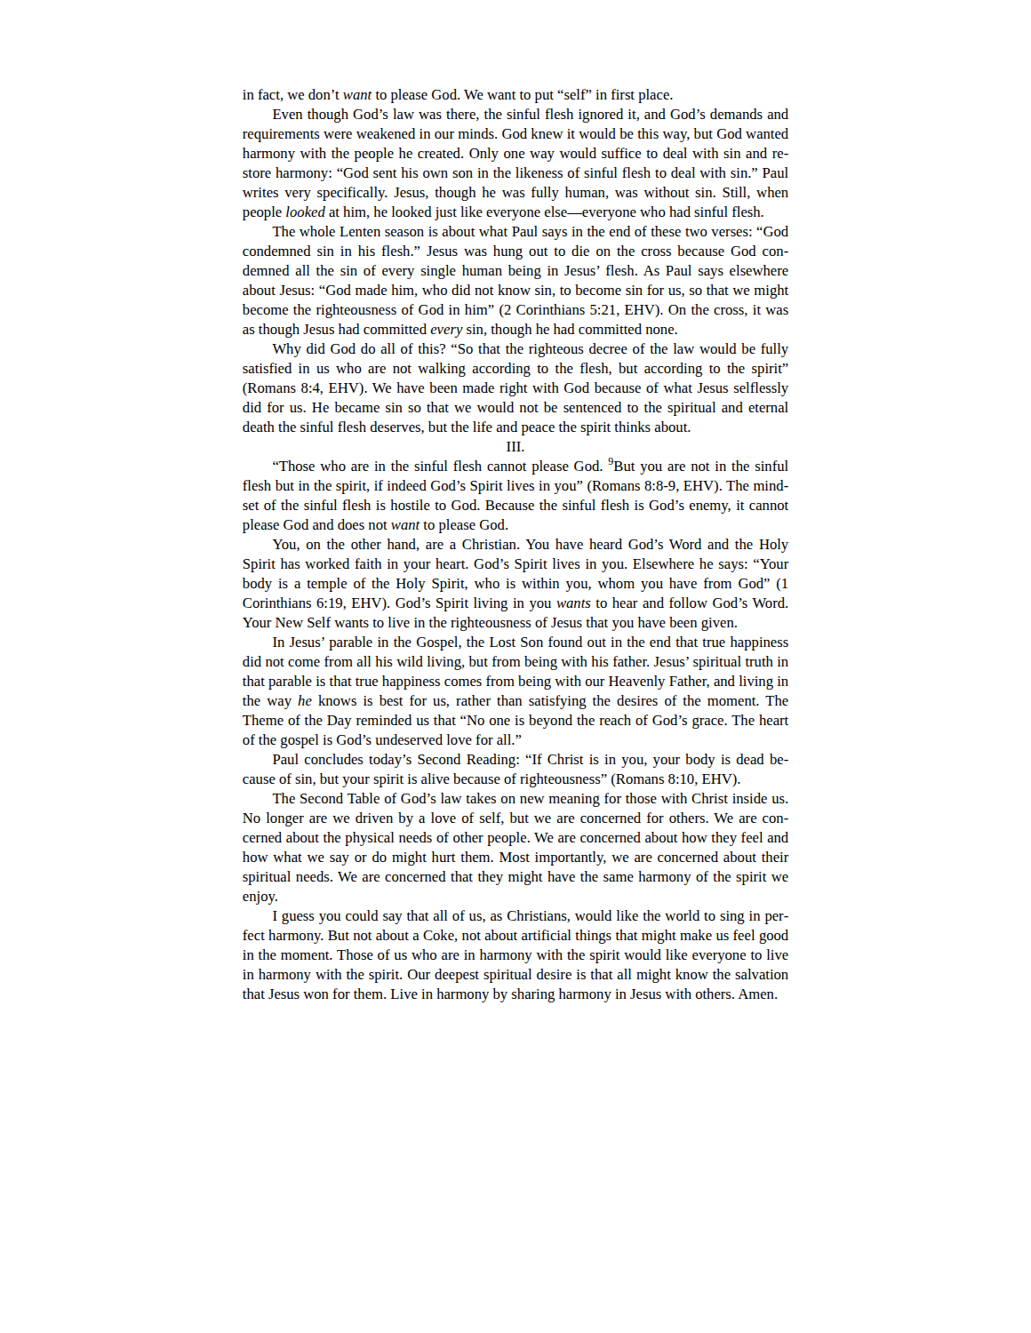in fact, we don’t want to please God. We want to put “self” in first place.
Even though God’s law was there, the sinful flesh ignored it, and God’s demands and requirements were weakened in our minds. God knew it would be this way, but God wanted harmony with the people he created. Only one way would suffice to deal with sin and restore harmony: “God sent his own son in the likeness of sinful flesh to deal with sin.” Paul writes very specifically. Jesus, though he was fully human, was without sin. Still, when people looked at him, he looked just like everyone else—everyone who had sinful flesh.
The whole Lenten season is about what Paul says in the end of these two verses: “God condemned sin in his flesh.” Jesus was hung out to die on the cross because God condemned all the sin of every single human being in Jesus’ flesh. As Paul says elsewhere about Jesus: “God made him, who did not know sin, to become sin for us, so that we might become the righteousness of God in him” (2 Corinthians 5:21, EHV). On the cross, it was as though Jesus had committed every sin, though he had committed none.
Why did God do all of this? “So that the righteous decree of the law would be fully satisfied in us who are not walking according to the flesh, but according to the spirit” (Romans 8:4, EHV). We have been made right with God because of what Jesus selflessly did for us. He became sin so that we would not be sentenced to the spiritual and eternal death the sinful flesh deserves, but the life and peace the spirit thinks about.
III.
“Those who are in the sinful flesh cannot please God. 9But you are not in the sinful flesh but in the spirit, if indeed God’s Spirit lives in you” (Romans 8:8-9, EHV). The mindset of the sinful flesh is hostile to God. Because the sinful flesh is God’s enemy, it cannot please God and does not want to please God.
You, on the other hand, are a Christian. You have heard God’s Word and the Holy Spirit has worked faith in your heart. God’s Spirit lives in you. Elsewhere he says: “Your body is a temple of the Holy Spirit, who is within you, whom you have from God” (1 Corinthians 6:19, EHV). God’s Spirit living in you wants to hear and follow God’s Word. Your New Self wants to live in the righteousness of Jesus that you have been given.
In Jesus’ parable in the Gospel, the Lost Son found out in the end that true happiness did not come from all his wild living, but from being with his father. Jesus’ spiritual truth in that parable is that true happiness comes from being with our Heavenly Father, and living in the way he knows is best for us, rather than satisfying the desires of the moment. The Theme of the Day reminded us that “No one is beyond the reach of God’s grace. The heart of the gospel is God’s undeserved love for all.”
Paul concludes today’s Second Reading: “If Christ is in you, your body is dead because of sin, but your spirit is alive because of righteousness” (Romans 8:10, EHV).
The Second Table of God’s law takes on new meaning for those with Christ inside us. No longer are we driven by a love of self, but we are concerned for others. We are concerned about the physical needs of other people. We are concerned about how they feel and how what we say or do might hurt them. Most importantly, we are concerned about their spiritual needs. We are concerned that they might have the same harmony of the spirit we enjoy.
I guess you could say that all of us, as Christians, would like the world to sing in perfect harmony. But not about a Coke, not about artificial things that might make us feel good in the moment. Those of us who are in harmony with the spirit would like everyone to live in harmony with the spirit. Our deepest spiritual desire is that all might know the salvation that Jesus won for them. Live in harmony by sharing harmony in Jesus with others. Amen.